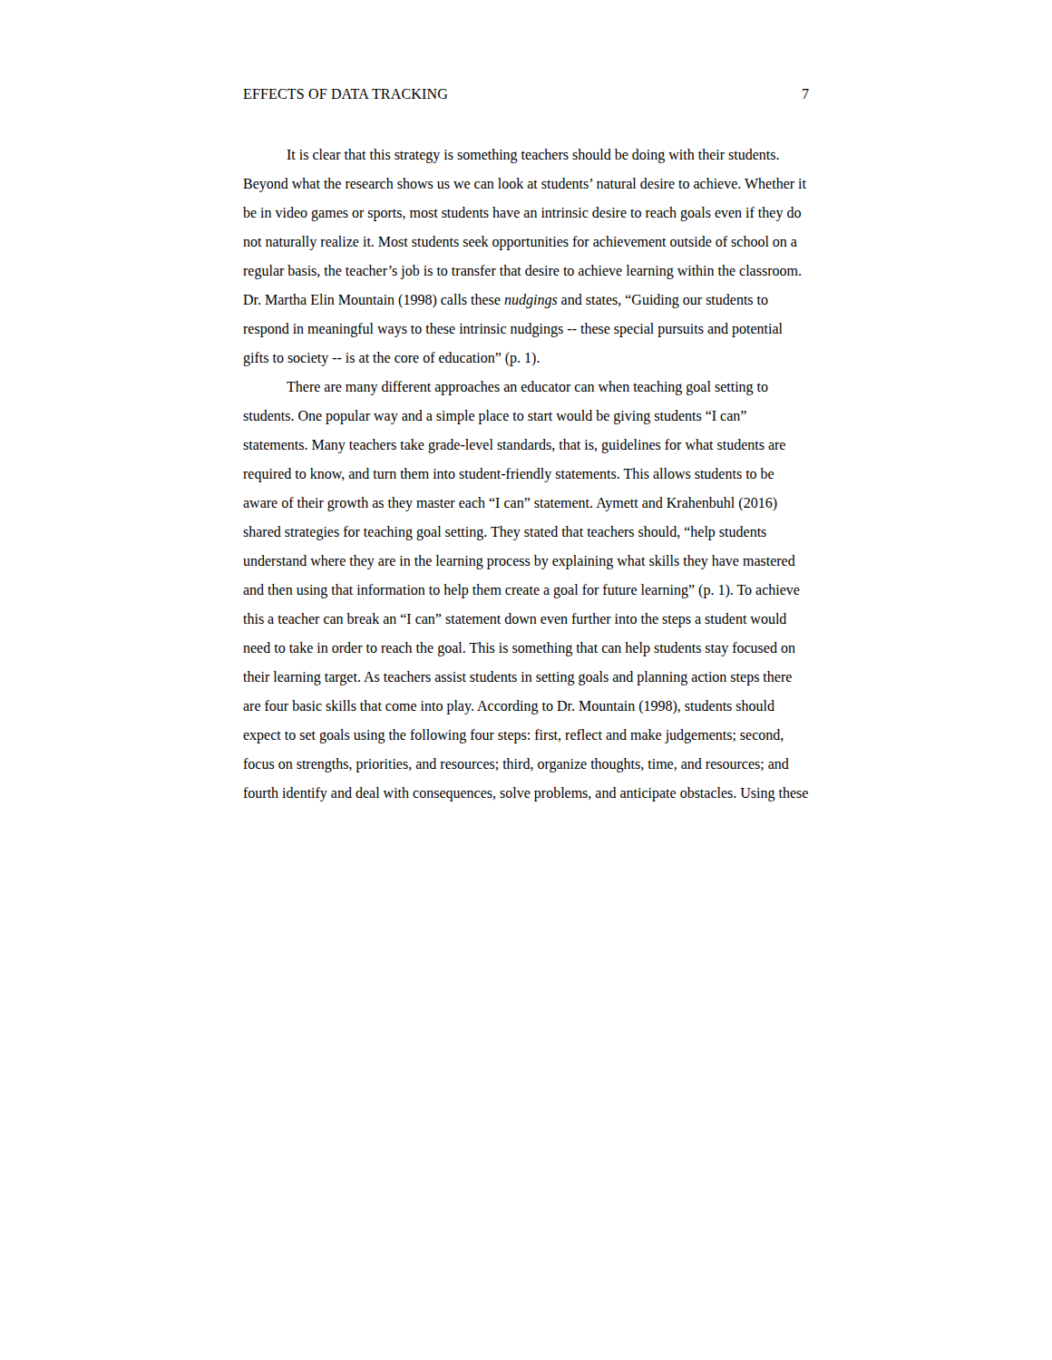Effects of Data Tracking 7
It is clear that this strategy is something teachers should be doing with their students. Beyond what the research shows us we can look at students’ natural desire to achieve. Whether it be in video games or sports, most students have an intrinsic desire to reach goals even if they do not naturally realize it. Most students seek opportunities for achievement outside of school on a regular basis, the teacher’s job is to transfer that desire to achieve learning within the classroom. Dr. Martha Elin Mountain (1998) calls these nudgings and states, “Guiding our students to respond in meaningful ways to these intrinsic nudgings -- these special pursuits and potential gifts to society -- is at the core of education” (p. 1).
There are many different approaches an educator can when teaching goal setting to students. One popular way and a simple place to start would be giving students “I can” statements. Many teachers take grade-level standards, that is, guidelines for what students are required to know, and turn them into student-friendly statements. This allows students to be aware of their growth as they master each “I can” statement. Aymett and Krahenbuhl (2016) shared strategies for teaching goal setting. They stated that teachers should, “help students understand where they are in the learning process by explaining what skills they have mastered and then using that information to help them create a goal for future learning” (p. 1). To achieve this a teacher can break an “I can” statement down even further into the steps a student would need to take in order to reach the goal. This is something that can help students stay focused on their learning target. As teachers assist students in setting goals and planning action steps there are four basic skills that come into play. According to Dr. Mountain (1998), students should expect to set goals using the following four steps: first, reflect and make judgements; second, focus on strengths, priorities, and resources; third, organize thoughts, time, and resources; and fourth identify and deal with consequences, solve problems, and anticipate obstacles. Using these